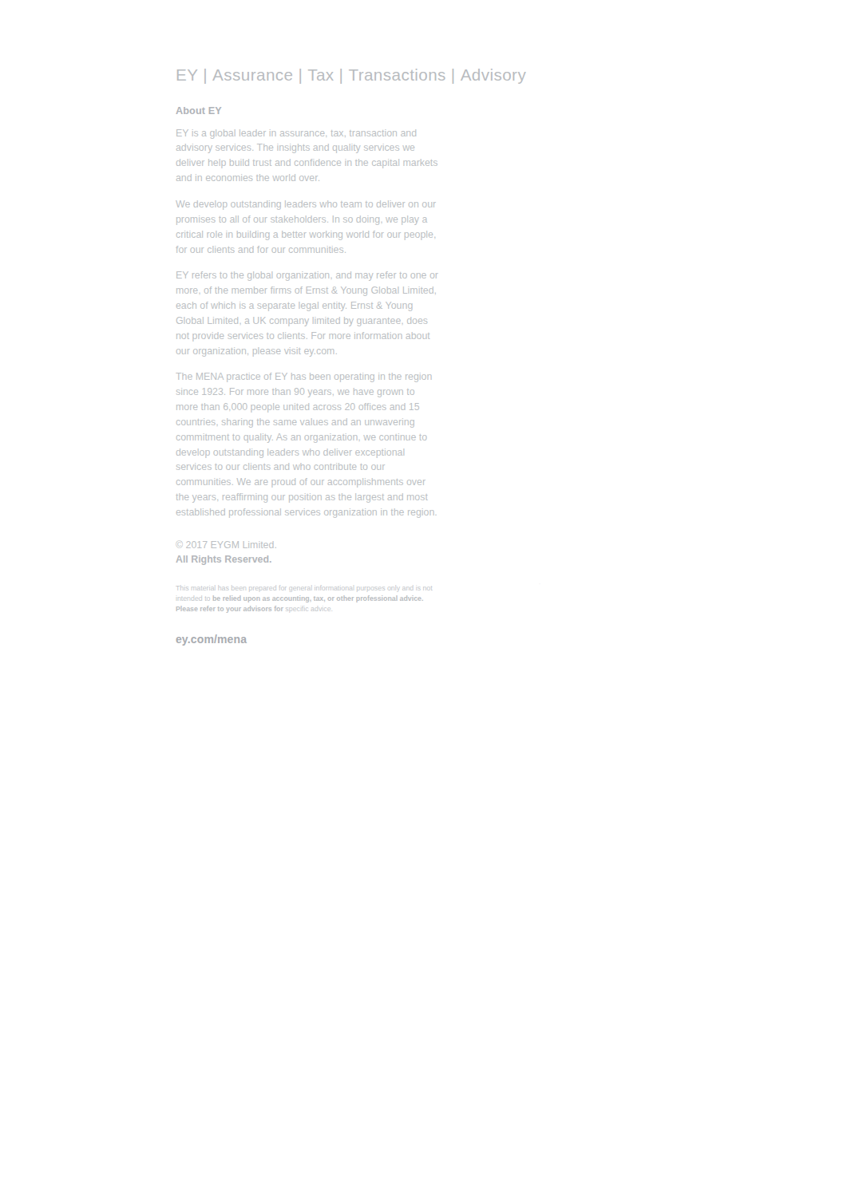EY|Assurance|Tax|Transactions|Advisory
About EY
EY is a global leader in assurance, tax, transaction and advisory services. The insights and quality services we deliver help build trust and confidence in the capital markets and in economies the world over.
We develop outstanding leaders who team to deliver on our promises to all of our stakeholders. In so doing, we play a critical role in building a better working world for our people, for our clients and for our communities.
EY refers to the global organization, and may refer to one or more, of the member firms of Ernst & Young Global Limited, each of which is a separate legal entity. Ernst & Young Global Limited, a UK company limited by guarantee, does not provide services to clients. For more information about our organization, please visit ey.com.
The MENA practice of EY has been operating in the region since 1923. For more than 90 years, we have grown to more than 6,000 people united across 20 offices and 15 countries, sharing the same values and an unwavering commitment to quality. As an organization, we continue to develop outstanding leaders who deliver exceptional services to our clients and who contribute to our communities. We are proud of our accomplishments over the years, reaffirming our position as the largest and most established professional services organization in the region.
© 2017 EYGM Limited.All Rights Reserved.
This material has been prepared for general informational purposes only and is not intended to be relied upon as accounting, tax, or other professional advice. Please refer to your advisors for specific advice.
ey.com/mena
·